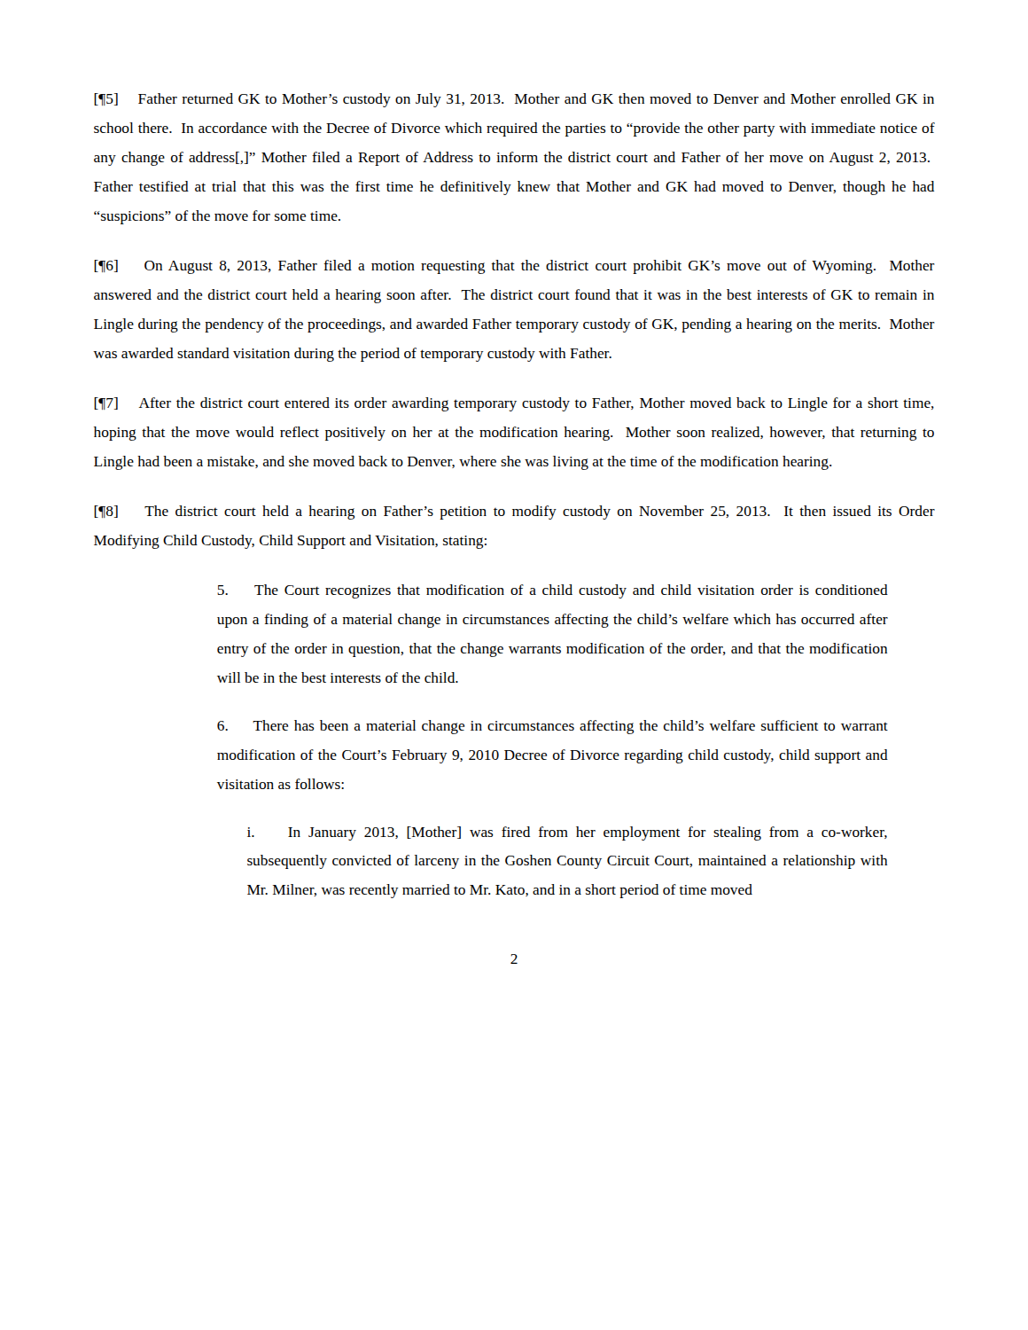[¶5] Father returned GK to Mother’s custody on July 31, 2013. Mother and GK then moved to Denver and Mother enrolled GK in school there. In accordance with the Decree of Divorce which required the parties to “provide the other party with immediate notice of any change of address[,]” Mother filed a Report of Address to inform the district court and Father of her move on August 2, 2013. Father testified at trial that this was the first time he definitively knew that Mother and GK had moved to Denver, though he had “suspicions” of the move for some time.
[¶6] On August 8, 2013, Father filed a motion requesting that the district court prohibit GK’s move out of Wyoming. Mother answered and the district court held a hearing soon after. The district court found that it was in the best interests of GK to remain in Lingle during the pendency of the proceedings, and awarded Father temporary custody of GK, pending a hearing on the merits. Mother was awarded standard visitation during the period of temporary custody with Father.
[¶7] After the district court entered its order awarding temporary custody to Father, Mother moved back to Lingle for a short time, hoping that the move would reflect positively on her at the modification hearing. Mother soon realized, however, that returning to Lingle had been a mistake, and she moved back to Denver, where she was living at the time of the modification hearing.
[¶8] The district court held a hearing on Father’s petition to modify custody on November 25, 2013. It then issued its Order Modifying Child Custody, Child Support and Visitation, stating:
5. The Court recognizes that modification of a child custody and child visitation order is conditioned upon a finding of a material change in circumstances affecting the child’s welfare which has occurred after entry of the order in question, that the change warrants modification of the order, and that the modification will be in the best interests of the child.
6. There has been a material change in circumstances affecting the child’s welfare sufficient to warrant modification of the Court’s February 9, 2010 Decree of Divorce regarding child custody, child support and visitation as follows:
i. In January 2013, [Mother] was fired from her employment for stealing from a co-worker, subsequently convicted of larceny in the Goshen County Circuit Court, maintained a relationship with Mr. Milner, was recently married to Mr. Kato, and in a short period of time moved
2